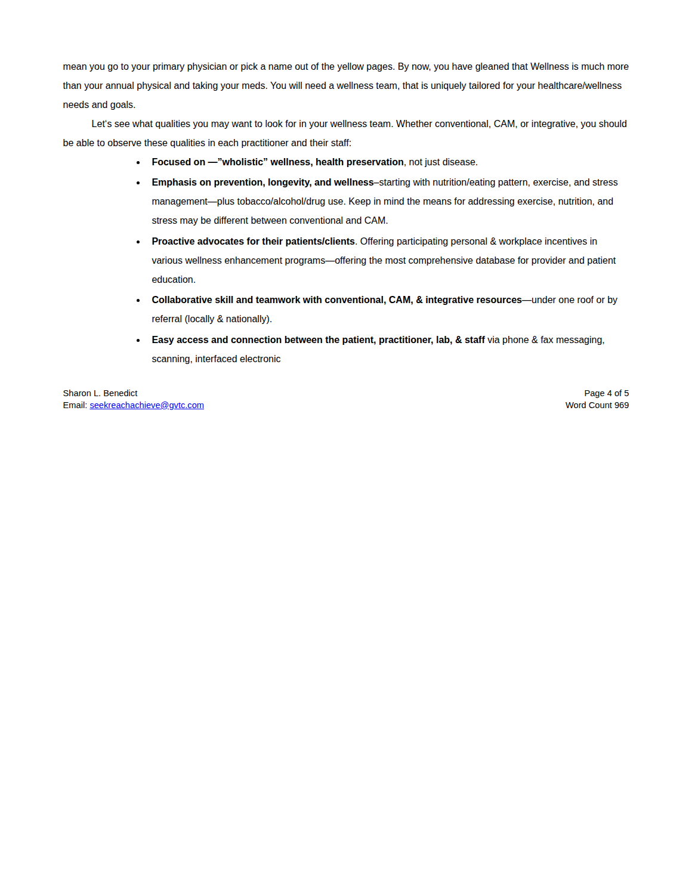mean you go to your primary physician or pick a name out of the yellow pages. By now, you have gleaned that Wellness is much more than your annual physical and taking your meds. You will need a wellness team, that is uniquely tailored for your healthcare/wellness needs and goals.
Let‘s see what qualities you may want to look for in your wellness team. Whether conventional, CAM, or integrative, you should be able to observe these qualities in each practitioner and their staff:
Focused on —”wholistic” wellness, health preservation, not just disease.
Emphasis on prevention, longevity, and wellness–starting with nutrition/eating pattern, exercise, and stress management—plus tobacco/alcohol/drug use. Keep in mind the means for addressing exercise, nutrition, and stress may be different between conventional and CAM.
Proactive advocates for their patients/clients. Offering participating personal & workplace incentives in various wellness enhancement programs—offering the most comprehensive database for provider and patient education.
Collaborative skill and teamwork with conventional, CAM, & integrative resources—under one roof or by referral (locally & nationally).
Easy access and connection between the patient, practitioner, lab, & staff via phone & fax messaging, scanning, interfaced electronic
Sharon L. Benedict
Email: seekreachachieve@gvtc.com
Page 4 of 5
Word Count 969